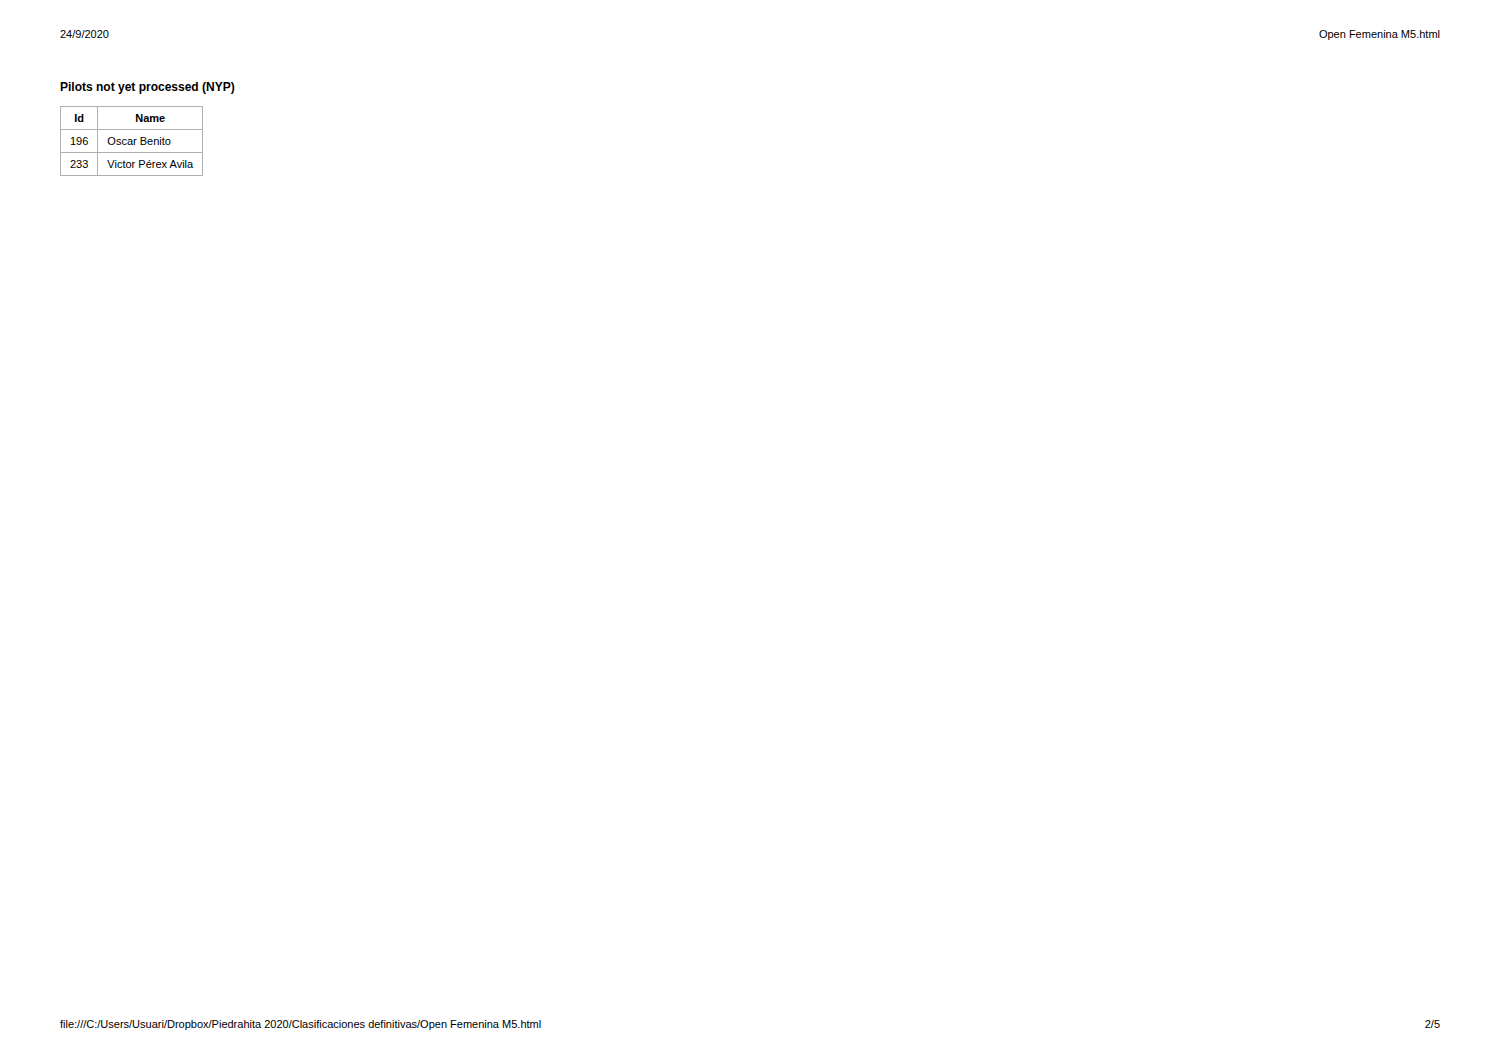24/9/2020 Open Femenina M5.html
Pilots not yet processed (NYP)
| Id | Name |
| --- | --- |
| 196 | Oscar Benito |
| 233 | Victor Pérex Avila |
file:///C:/Users/Usuari/Dropbox/Piedrahita 2020/Clasificaciones definitivas/Open Femenina M5.html 2/5